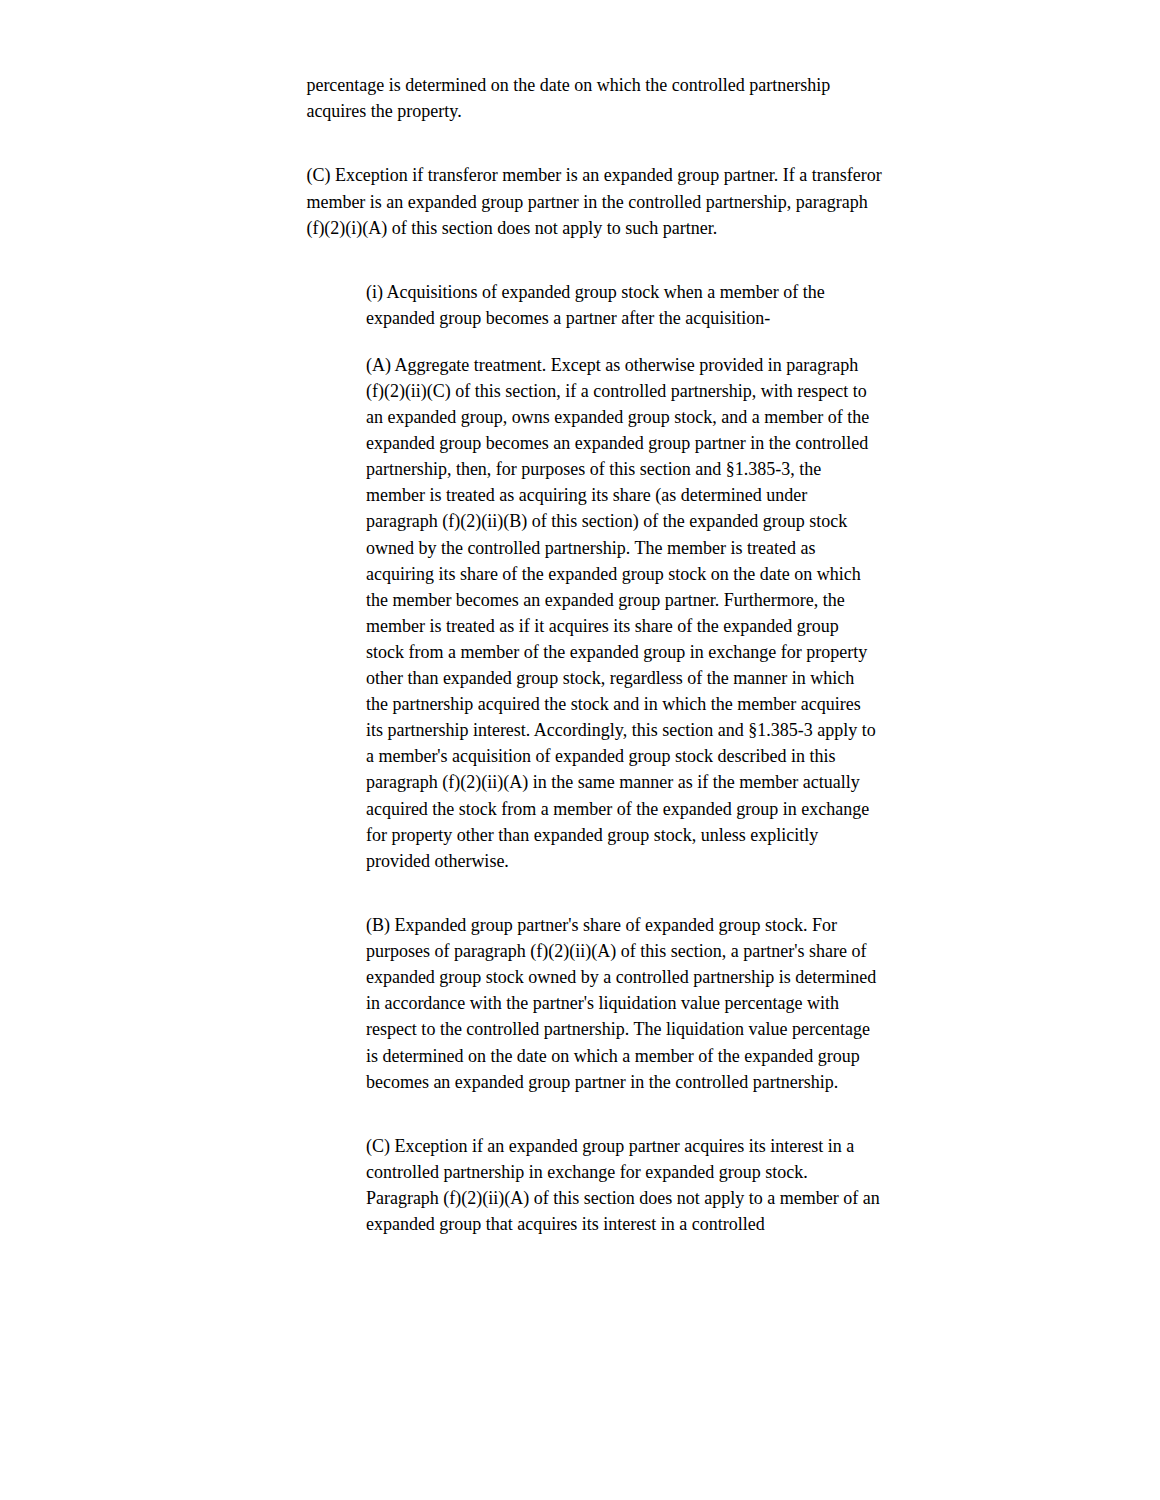percentage is determined on the date on which the controlled partnership acquires the property.
(C) Exception if transferor member is an expanded group partner. If a transferor member is an expanded group partner in the controlled partnership, paragraph (f)(2)(i)(A) of this section does not apply to such partner.
(i) Acquisitions of expanded group stock when a member of the expanded group becomes a partner after the acquisition-
(A) Aggregate treatment. Except as otherwise provided in paragraph (f)(2)(ii)(C) of this section, if a controlled partnership, with respect to an expanded group, owns expanded group stock, and a member of the expanded group becomes an expanded group partner in the controlled partnership, then, for purposes of this section and §1.385-3, the member is treated as acquiring its share (as determined under paragraph (f)(2)(ii)(B) of this section) of the expanded group stock owned by the controlled partnership. The member is treated as acquiring its share of the expanded group stock on the date on which the member becomes an expanded group partner. Furthermore, the member is treated as if it acquires its share of the expanded group stock from a member of the expanded group in exchange for property other than expanded group stock, regardless of the manner in which the partnership acquired the stock and in which the member acquires its partnership interest. Accordingly, this section and §1.385-3 apply to a member's acquisition of expanded group stock described in this paragraph (f)(2)(ii)(A) in the same manner as if the member actually acquired the stock from a member of the expanded group in exchange for property other than expanded group stock, unless explicitly provided otherwise.
(B) Expanded group partner's share of expanded group stock. For purposes of paragraph (f)(2)(ii)(A) of this section, a partner's share of expanded group stock owned by a controlled partnership is determined in accordance with the partner's liquidation value percentage with respect to the controlled partnership. The liquidation value percentage is determined on the date on which a member of the expanded group becomes an expanded group partner in the controlled partnership.
(C) Exception if an expanded group partner acquires its interest in a controlled partnership in exchange for expanded group stock. Paragraph (f)(2)(ii)(A) of this section does not apply to a member of an expanded group that acquires its interest in a controlled